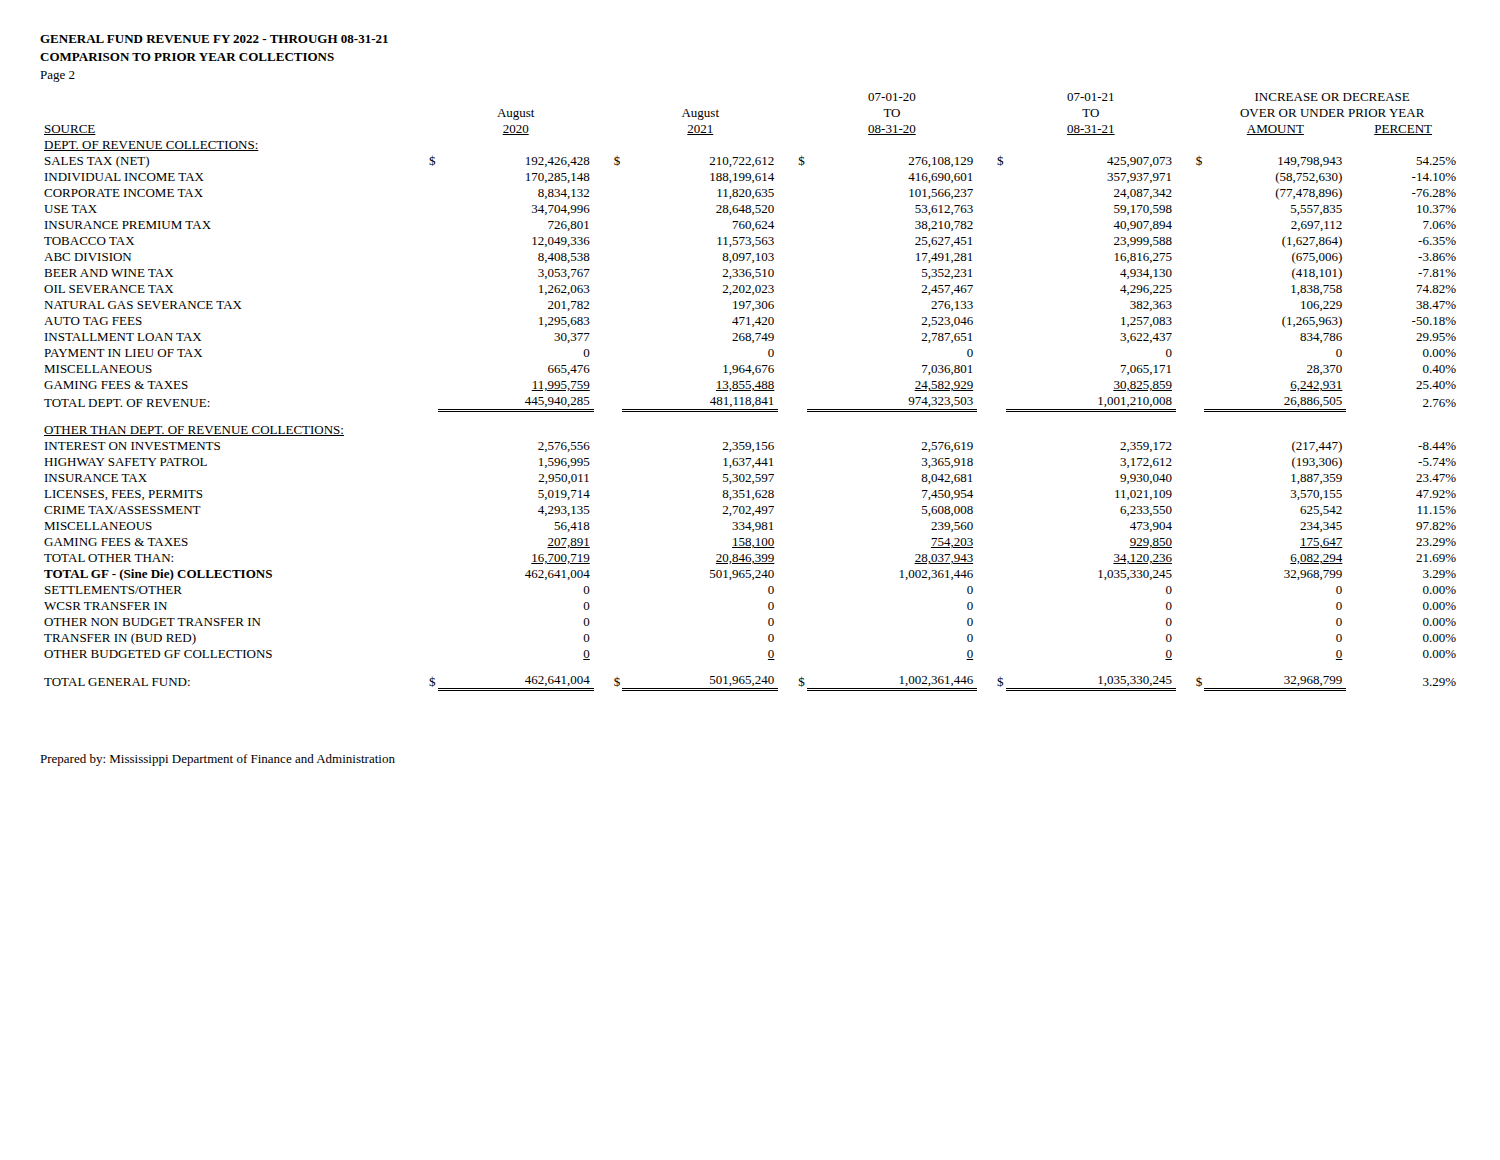GENERAL FUND REVENUE FY 2022 - THROUGH 08-31-21
COMPARISON TO PRIOR YEAR COLLECTIONS
Page 2
| | | | | | | 07-01-20 | | 07-01-21 | | INCREASE OR DECREASE |
| | | August | | August | | TO | | TO | | OVER OR UNDER PRIOR YEAR |
| SOURCE | | 2020 | | 2021 | | 08-31-20 | | 08-31-21 | | AMOUNT | PERCENT |
| DEPT. OF REVENUE COLLECTIONS: | |
| SALES TAX (NET) | $ | 192,426,428 | $ | 210,722,612 | $ | 276,108,129 | $ | 425,907,073 | $ | 149,798,943 | 54.25% |
| INDIVIDUAL INCOME TAX | | 170,285,148 | | 188,199,614 | | 416,690,601 | | 357,937,971 | | (58,752,630) | -14.10% |
| CORPORATE INCOME TAX | | 8,834,132 | | 11,820,635 | | 101,566,237 | | 24,087,342 | | (77,478,896) | -76.28% |
| USE TAX | | 34,704,996 | | 28,648,520 | | 53,612,763 | | 59,170,598 | | 5,557,835 | 10.37% |
| INSURANCE PREMIUM TAX | | 726,801 | | 760,624 | | 38,210,782 | | 40,907,894 | | 2,697,112 | 7.06% |
| TOBACCO TAX | | 12,049,336 | | 11,573,563 | | 25,627,451 | | 23,999,588 | | (1,627,864) | -6.35% |
| ABC DIVISION | | 8,408,538 | | 8,097,103 | | 17,491,281 | | 16,816,275 | | (675,006) | -3.86% |
| BEER AND WINE TAX | | 3,053,767 | | 2,336,510 | | 5,352,231 | | 4,934,130 | | (418,101) | -7.81% |
| OIL SEVERANCE TAX | | 1,262,063 | | 2,202,023 | | 2,457,467 | | 4,296,225 | | 1,838,758 | 74.82% |
| NATURAL GAS SEVERANCE TAX | | 201,782 | | 197,306 | | 276,133 | | 382,363 | | 106,229 | 38.47% |
| AUTO TAG FEES | | 1,295,683 | | 471,420 | | 2,523,046 | | 1,257,083 | | (1,265,963) | -50.18% |
| INSTALLMENT LOAN TAX | | 30,377 | | 268,749 | | 2,787,651 | | 3,622,437 | | 834,786 | 29.95% |
| PAYMENT IN LIEU OF TAX | | 0 | | 0 | | 0 | | 0 | | 0 | 0.00% |
| MISCELLANEOUS | | 665,476 | | 1,964,676 | | 7,036,801 | | 7,065,171 | | 28,370 | 0.40% |
| GAMING FEES & TAXES | | 11,995,759 | | 13,855,488 | | 24,582,929 | | 30,825,859 | | 6,242,931 | 25.40% |
| TOTAL DEPT. OF REVENUE: | | 445,940,285 | | 481,118,841 | | 974,323,503 | | 1,001,210,008 | | 26,886,505 | 2.76% |
| OTHER THAN DEPT. OF REVENUE COLLECTIONS: | |
| INTEREST ON INVESTMENTS | | 2,576,556 | | 2,359,156 | | 2,576,619 | | 2,359,172 | | (217,447) | -8.44% |
| HIGHWAY SAFETY PATROL | | 1,596,995 | | 1,637,441 | | 3,365,918 | | 3,172,612 | | (193,306) | -5.74% |
| INSURANCE TAX | | 2,950,011 | | 5,302,597 | | 8,042,681 | | 9,930,040 | | 1,887,359 | 23.47% |
| LICENSES, FEES, PERMITS | | 5,019,714 | | 8,351,628 | | 7,450,954 | | 11,021,109 | | 3,570,155 | 47.92% |
| CRIME TAX/ASSESSMENT | | 4,293,135 | | 2,702,497 | | 5,608,008 | | 6,233,550 | | 625,542 | 11.15% |
| MISCELLANEOUS | | 56,418 | | 334,981 | | 239,560 | | 473,904 | | 234,345 | 97.82% |
| GAMING FEES & TAXES | | 207,891 | | 158,100 | | 754,203 | | 929,850 | | 175,647 | 23.29% |
| TOTAL OTHER THAN: | | 16,700,719 | | 20,846,399 | | 28,037,943 | | 34,120,236 | | 6,082,294 | 21.69% |
| TOTAL GF - (Sine Die) COLLECTIONS | | 462,641,004 | | 501,965,240 | | 1,002,361,446 | | 1,035,330,245 | | 32,968,799 | 3.29% |
| SETTLEMENTS/OTHER | | 0 | | 0 | | 0 | | 0 | | 0 | 0.00% |
| WCSR TRANSFER IN | | 0 | | 0 | | 0 | | 0 | | 0 | 0.00% |
| OTHER NON BUDGET TRANSFER IN | | 0 | | 0 | | 0 | | 0 | | 0 | 0.00% |
| TRANSFER IN (BUD RED) | | 0 | | 0 | | 0 | | 0 | | 0 | 0.00% |
| OTHER BUDGETED GF COLLECTIONS | | 0 | | 0 | | 0 | | 0 | | 0 | 0.00% |
| TOTAL GENERAL FUND: | $ | 462,641,004 | $ | 501,965,240 | $ | 1,002,361,446 | $ | 1,035,330,245 | $ | 32,968,799 | 3.29% |
Prepared by: Mississippi Department of Finance and Administration